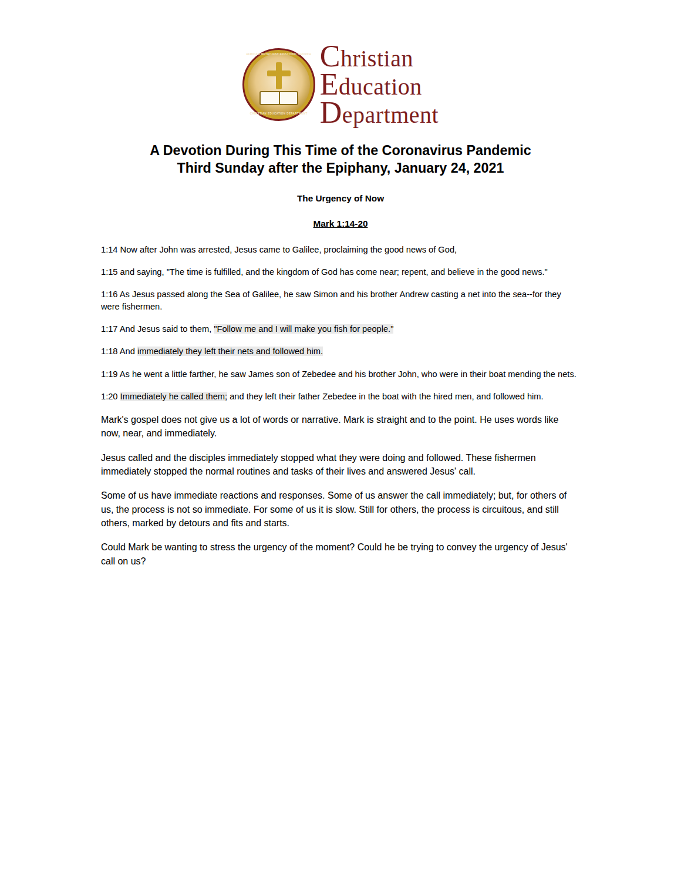African Methodist Episcopal Church
Christian Education Department
Christian Education Department
A Devotion During This Time of the Coronavirus Pandemic
Third Sunday after the Epiphany, January 24, 2021
The Urgency of Now
Mark 1:14-20
1:14 Now after John was arrested, Jesus came to Galilee, proclaiming the good news of God,
1:15 and saying, "The time is fulfilled, and the kingdom of God has come near; repent, and believe in the good news."
1:16 As Jesus passed along the Sea of Galilee, he saw Simon and his brother Andrew casting a net into the sea--for they were fishermen.
1:17 And Jesus said to them, "Follow me and I will make you fish for people."
1:18 And immediately they left their nets and followed him.
1:19 As he went a little farther, he saw James son of Zebedee and his brother John, who were in their boat mending the nets.
1:20 Immediately he called them; and they left their father Zebedee in the boat with the hired men, and followed him.
Mark's gospel does not give us a lot of words or narrative. Mark is straight and to the point. He uses words like now, near, and immediately.
Jesus called and the disciples immediately stopped what they were doing and followed. These fishermen immediately stopped the normal routines and tasks of their lives and answered Jesus' call.
Some of us have immediate reactions and responses. Some of us answer the call immediately; but, for others of us, the process is not so immediate. For some of us it is slow. Still for others, the process is circuitous, and still others, marked by detours and fits and starts.
Could Mark be wanting to stress the urgency of the moment? Could he be trying to convey the urgency of Jesus' call on us?